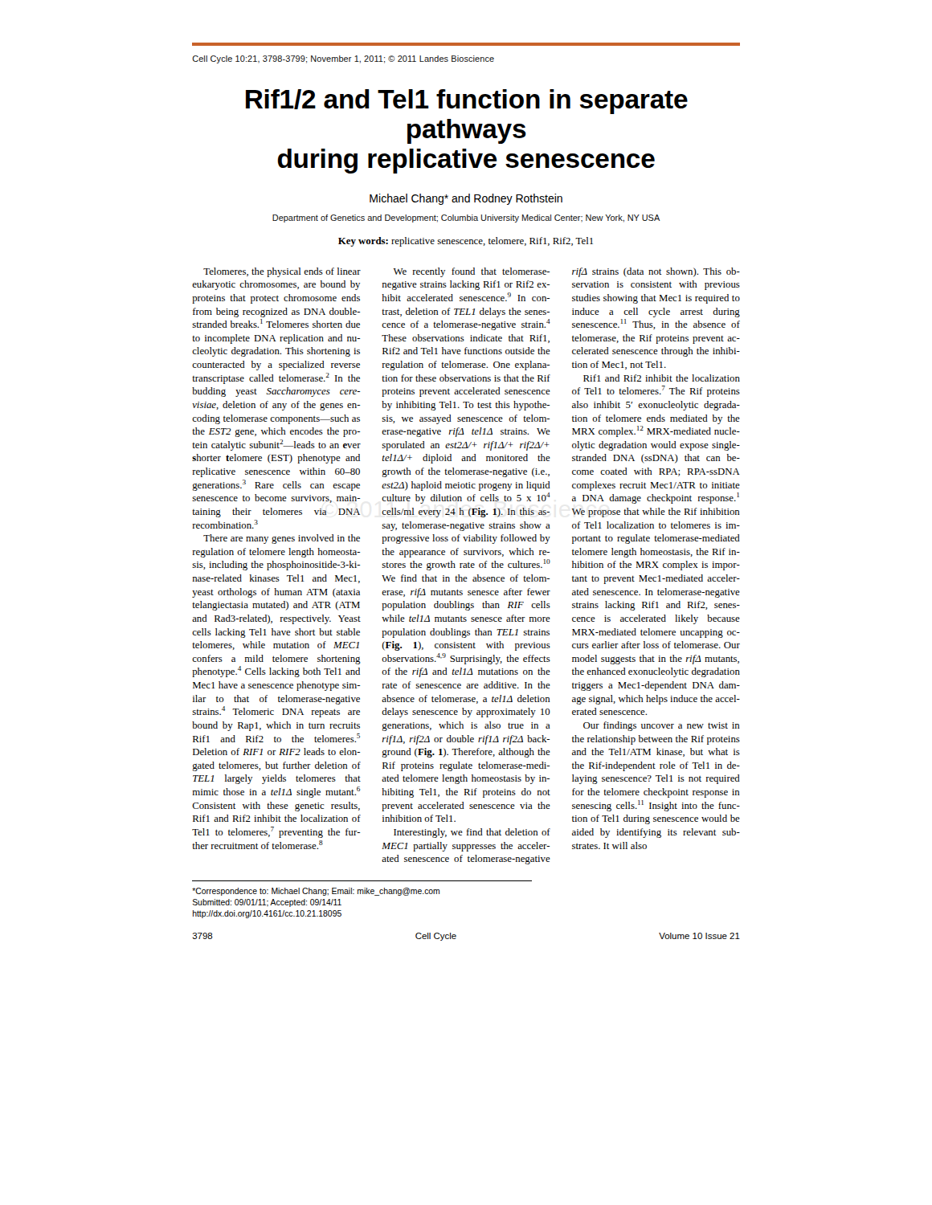Cell Cycle 10:21, 3798-3799; November 1, 2011; © 2011 Landes Bioscience
Rif1/2 and Tel1 function in separate pathways
during replicative senescence
Michael Chang* and Rodney Rothstein
Department of Genetics and Development; Columbia University Medical Center; New York, NY USA
Key words: replicative senescence, telomere, Rif1, Rif2, Tel1
Telomeres, the physical ends of linear eukaryotic chromosomes, are bound by proteins that protect chromosome ends from being recognized as DNA double-stranded breaks.1 Telomeres shorten due to incomplete DNA replication and nucleolytic degradation. This shortening is counteracted by a specialized reverse transcriptase called telomerase.2 In the budding yeast Saccharomyces cerevisiae, deletion of any of the genes encoding telomerase components—such as the EST2 gene, which encodes the protein catalytic subunit2—leads to an ever shorter telomere (EST) phenotype and replicative senescence within 60–80 generations.3 Rare cells can escape senescence to become survivors, maintaining their telomeres via DNA recombination.3
There are many genes involved in the regulation of telomere length homeostasis, including the phosphoinositide-3-kinase-related kinases Tel1 and Mec1, yeast orthologs of human ATM (ataxia telangiectasia mutated) and ATR (ATM and Rad3-related), respectively. Yeast cells lacking Tel1 have short but stable telomeres, while mutation of MEC1 confers a mild telomere shortening phenotype.4 Cells lacking both Tel1 and Mec1 have a senescence phenotype similar to that of telomerase-negative strains.4 Telomeric DNA repeats are bound by Rap1, which in turn recruits Rif1 and Rif2 to the telomeres.5 Deletion of RIF1 or RIF2 leads to elongated telomeres, but further deletion of TEL1 largely yields telomeres that mimic those in a tel1Δ single mutant.6 Consistent with these genetic results, Rif1 and Rif2 inhibit the localization of Tel1 to telomeres,7 preventing the further recruitment of telomerase.8
We recently found that telomerase-negative strains lacking Rif1 or Rif2 exhibit accelerated senescence.9 In contrast, deletion of TEL1 delays the senescence of a telomerase-negative strain.4 These observations indicate that Rif1, Rif2 and Tel1 have functions outside the regulation of telomerase. One explanation for these observations is that the Rif proteins prevent accelerated senescence by inhibiting Tel1. To test this hypothesis, we assayed senescence of telomerase-negative rifΔ tel1Δ strains. We sporulated an est2Δ/+ rif1Δ/+ rif2Δ/+ tel1Δ/+ diploid and monitored the growth of the telomerase-negative (i.e., est2Δ) haploid meiotic progeny in liquid culture by dilution of cells to 5 x 104 cells/ml every 24 h (Fig. 1). In this assay, telomerase-negative strains show a progressive loss of viability followed by the appearance of survivors, which restores the growth rate of the cultures.10 We find that in the absence of telomerase, rifΔ mutants senesce after fewer population doublings than RIF cells while tel1Δ mutants senesce after more population doublings than TEL1 strains (Fig. 1), consistent with previous observations.4,9 Surprisingly, the effects of the rifΔ and tel1Δ mutations on the rate of senescence are additive. In the absence of telomerase, a tel1Δ deletion delays senescence by approximately 10 generations, which is also true in a rif1Δ, rif2Δ or double rif1Δ rif2Δ background (Fig. 1). Therefore, although the Rif proteins regulate telomerase-mediated telomere length homeostasis by inhibiting Tel1, the Rif proteins do not prevent accelerated senescence via the inhibition of Tel1.
Interestingly, we find that deletion of MEC1 partially suppresses the accelerated senescence of telomerase-negative rifΔ strains (data not shown). This observation is consistent with previous studies showing that Mec1 is required to induce a cell cycle arrest during senescence.11 Thus, in the absence of telomerase, the Rif proteins prevent accelerated senescence through the inhibition of Mec1, not Tel1.
Rif1 and Rif2 inhibit the localization of Tel1 to telomeres.7 The Rif proteins also inhibit 5′ exonucleolytic degradation of telomere ends mediated by the MRX complex.12 MRX-mediated nucleolytic degradation would expose single-stranded DNA (ssDNA) that can become coated with RPA; RPA-ssDNA complexes recruit Mec1/ATR to initiate a DNA damage checkpoint response.1 We propose that while the Rif inhibition of Tel1 localization to telomeres is important to regulate telomerase-mediated telomere length homeostasis, the Rif inhibition of the MRX complex is important to prevent Mec1-mediated accelerated senescence. In telomerase-negative strains lacking Rif1 and Rif2, senescence is accelerated likely because MRX-mediated telomere uncapping occurs earlier after loss of telomerase. Our model suggests that in the rifΔ mutants, the enhanced exonucleolytic degradation triggers a Mec1-dependent DNA damage signal, which helps induce the accelerated senescence.
Our findings uncover a new twist in the relationship between the Rif proteins and the Tel1/ATM kinase, but what is the Rif-independent role of Tel1 in delaying senescence? Tel1 is not required for the telomere checkpoint response in senescing cells.11 Insight into the function of Tel1 during senescence would be aided by identifying its relevant substrates. It will also
© 2011 Landes Bioscience
*Correspondence to: Michael Chang; Email: mike_chang@me.com
Submitted: 09/01/11; Accepted: 09/14/11
http://dx.doi.org/10.4161/cc.10.21.18095
3798
Cell Cycle
Volume 10 Issue 21